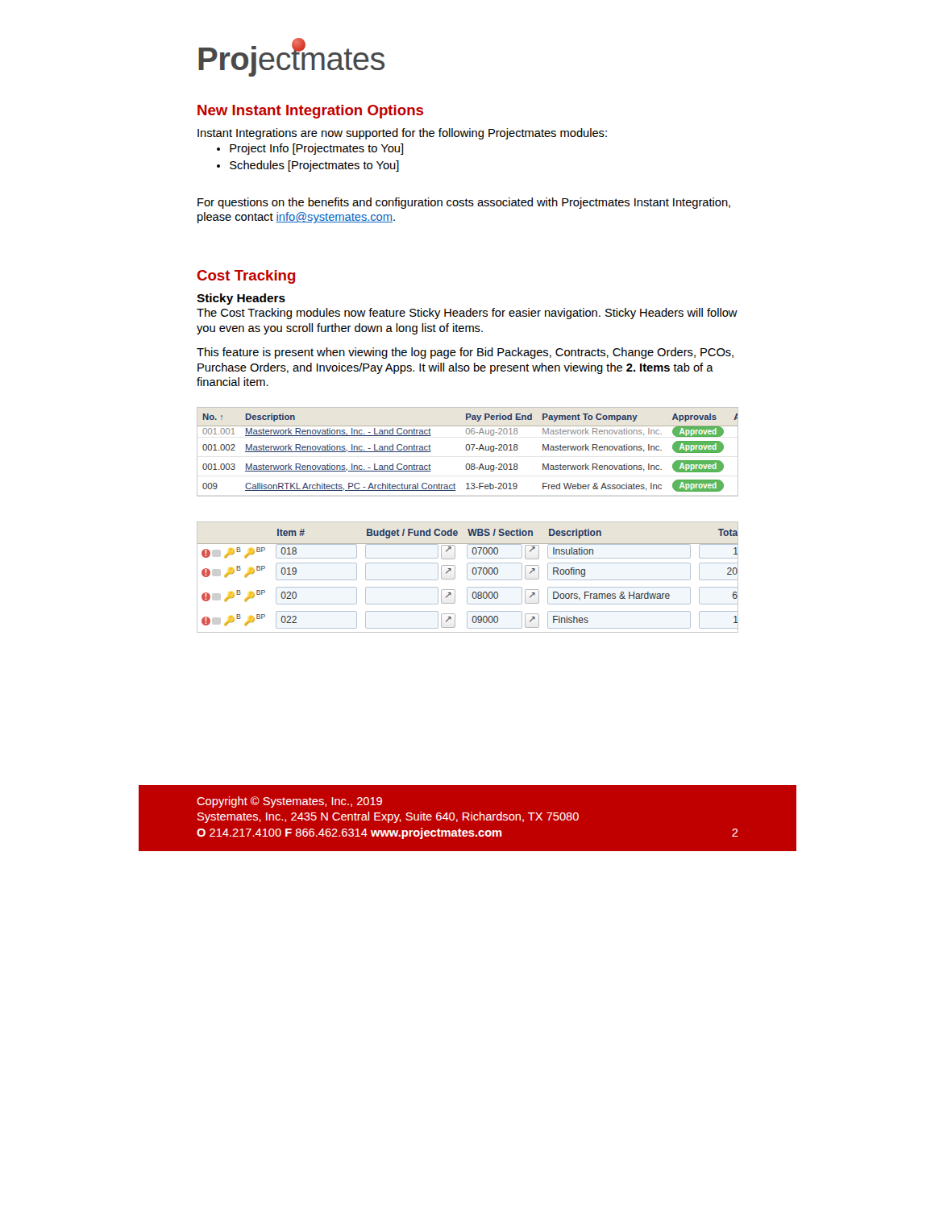Proj ect mates
New Instant Integration Options
Instant Integrations are now supported for the following Projectmates modules:
Project Info [Projectmates to You]
Schedules [Projectmates to You]
For questions on the benefits and configuration costs associated with Projectmates Instant Integration, please contact info@systemates.com.
Cost Tracking
Sticky Headers
The Cost Tracking modules now feature Sticky Headers for easier navigation. Sticky Headers will follow you even as you scroll further down a long list of items.
This feature is present when viewing the log page for Bid Packages, Contracts, Change Orders, PCOs, Purchase Orders, and Invoices/Pay Apps. It will also be present when viewing the 2. Items tab of a financial item.
| No. | Description | Pay Period End | Payment To Company | Approvals | Amount Due | Last Action |
| --- | --- | --- | --- | --- | --- | --- |
| 001.001 | Masterwork Renovations, Inc. - Land Contract | 06-Aug-2018 | Masterwork Renovations, Inc. | Approved | 4,140.00 | 07-Aug-2018 |
| 001.002 | Masterwork Renovations, Inc. - Land Contract | 07-Aug-2018 | Masterwork Renovations, Inc. | Approved | 230.00 | 07-Aug-2018 |
| 001.003 | Masterwork Renovations, Inc. - Land Contract | 08-Aug-2018 | Masterwork Renovations, Inc. | Approved | 8,924.00 | 07-Aug-2018 |
| 009 | CallisonRTKL Architects, PC - Architectural Contract | 13-Feb-2019 | Fred Weber & Associates, Inc | Approved | 98,765.00 | 29-Mar-2019 |
| | Item # | Budget / Fund Code | WBS / Section | Description | Total Amount |
| --- | --- | --- | --- | --- | --- |
| ! 🔑 B 🔑 BP | 018 | | 07000 | Insulation | 11,100.00 |
| ! 🔑 B 🔑 BP | 019 | | 07000 | Roofing | 207,000.00 |
| ! 🔑 B 🔑 BP | 020 | | 08000 | Doors, Frames & Hardware | 67,500.00 |
| ! 🔑 B 🔑 BP | 022 | | 09000 | Finishes | 11,250.00 |
Copyright © Systemates, Inc., 2019
Systemates, Inc., 2435 N Central Expy, Suite 640, Richardson, TX 75080
O 214.217.4100 F 866.462.6314 www.projectmates.com
2